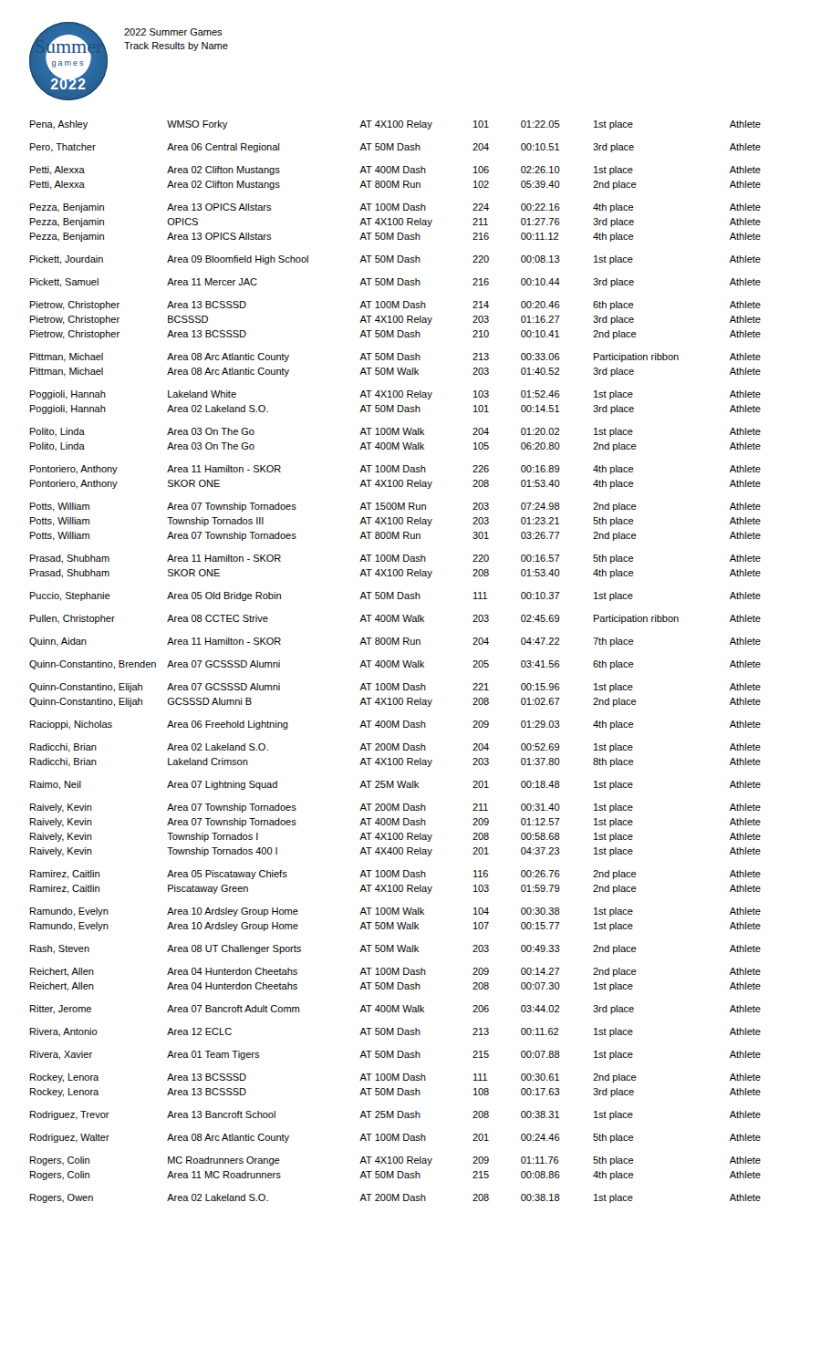Summer games 2022
2022 Summer Games
Track Results by Name
| Pena, Ashley | WMSO Forky | AT 4X100 Relay | 101 | 01:22.05 | 1st place | Athlete |
| Pero, Thatcher | Area 06 Central Regional | AT 50M Dash | 204 | 00:10.51 | 3rd place | Athlete |
| Petti, Alexxa | Area 02 Clifton Mustangs | AT 400M Dash | 106 | 02:26.10 | 1st place | Athlete |
| Petti, Alexxa | Area 02 Clifton Mustangs | AT 800M Run | 102 | 05:39.40 | 2nd place | Athlete |
| Pezza, Benjamin | Area 13 OPICS Allstars | AT 100M Dash | 224 | 00:22.16 | 4th place | Athlete |
| Pezza, Benjamin | OPICS | AT 4X100 Relay | 211 | 01:27.76 | 3rd place | Athlete |
| Pezza, Benjamin | Area 13 OPICS Allstars | AT 50M Dash | 216 | 00:11.12 | 4th place | Athlete |
| Pickett, Jourdain | Area 09 Bloomfield High School | AT 50M Dash | 220 | 00:08.13 | 1st place | Athlete |
| Pickett, Samuel | Area 11 Mercer JAC | AT 50M Dash | 216 | 00:10.44 | 3rd place | Athlete |
| Pietrow, Christopher | Area 13 BCSSSD | AT 100M Dash | 214 | 00:20.46 | 6th place | Athlete |
| Pietrow, Christopher | BCSSSD | AT 4X100 Relay | 203 | 01:16.27 | 3rd place | Athlete |
| Pietrow, Christopher | Area 13 BCSSSD | AT 50M Dash | 210 | 00:10.41 | 2nd place | Athlete |
| Pittman, Michael | Area 08 Arc Atlantic County | AT 50M Dash | 213 | 00:33.06 | Participation ribbon | Athlete |
| Pittman, Michael | Area 08 Arc Atlantic County | AT 50M Walk | 203 | 01:40.52 | 3rd place | Athlete |
| Poggioli, Hannah | Lakeland White | AT 4X100 Relay | 103 | 01:52.46 | 1st place | Athlete |
| Poggioli, Hannah | Area 02 Lakeland S.O. | AT 50M Dash | 101 | 00:14.51 | 3rd place | Athlete |
| Polito, Linda | Area 03 On The Go | AT 100M Walk | 204 | 01:20.02 | 1st place | Athlete |
| Polito, Linda | Area 03 On The Go | AT 400M Walk | 105 | 06:20.80 | 2nd place | Athlete |
| Pontoriero, Anthony | Area 11 Hamilton - SKOR | AT 100M Dash | 226 | 00:16.89 | 4th place | Athlete |
| Pontoriero, Anthony | SKOR ONE | AT 4X100 Relay | 208 | 01:53.40 | 4th place | Athlete |
| Potts, William | Area 07 Township Tornadoes | AT 1500M Run | 203 | 07:24.98 | 2nd place | Athlete |
| Potts, William | Township Tornados III | AT 4X100 Relay | 203 | 01:23.21 | 5th place | Athlete |
| Potts, William | Area 07 Township Tornadoes | AT 800M Run | 301 | 03:26.77 | 2nd place | Athlete |
| Prasad, Shubham | Area 11 Hamilton - SKOR | AT 100M Dash | 220 | 00:16.57 | 5th place | Athlete |
| Prasad, Shubham | SKOR ONE | AT 4X100 Relay | 208 | 01:53.40 | 4th place | Athlete |
| Puccio, Stephanie | Area 05 Old Bridge Robin | AT 50M Dash | 111 | 00:10.37 | 1st place | Athlete |
| Pullen, Christopher | Area 08 CCTEC Strive | AT 400M Walk | 203 | 02:45.69 | Participation ribbon | Athlete |
| Quinn, Aidan | Area 11 Hamilton - SKOR | AT 800M Run | 204 | 04:47.22 | 7th place | Athlete |
| Quinn-Constantino, Brenden | Area 07 GCSSSD Alumni | AT 400M Walk | 205 | 03:41.56 | 6th place | Athlete |
| Quinn-Constantino, Elijah | Area 07 GCSSSD Alumni | AT 100M Dash | 221 | 00:15.96 | 1st place | Athlete |
| Quinn-Constantino, Elijah | GCSSSD Alumni B | AT 4X100 Relay | 208 | 01:02.67 | 2nd place | Athlete |
| Racioppi, Nicholas | Area 06 Freehold Lightning | AT 400M Dash | 209 | 01:29.03 | 4th place | Athlete |
| Radicchi, Brian | Area 02 Lakeland S.O. | AT 200M Dash | 204 | 00:52.69 | 1st place | Athlete |
| Radicchi, Brian | Lakeland Crimson | AT 4X100 Relay | 203 | 01:37.80 | 8th place | Athlete |
| Raimo, Neil | Area 07 Lightning Squad | AT 25M Walk | 201 | 00:18.48 | 1st place | Athlete |
| Raively, Kevin | Area 07 Township Tornadoes | AT 200M Dash | 211 | 00:31.40 | 1st place | Athlete |
| Raively, Kevin | Area 07 Township Tornadoes | AT 400M Dash | 209 | 01:12.57 | 1st place | Athlete |
| Raively, Kevin | Township Tornados I | AT 4X100 Relay | 208 | 00:58.68 | 1st place | Athlete |
| Raively, Kevin | Township Tornados 400 I | AT 4X400 Relay | 201 | 04:37.23 | 1st place | Athlete |
| Ramirez, Caitlin | Area 05 Piscataway Chiefs | AT 100M Dash | 116 | 00:26.76 | 2nd place | Athlete |
| Ramirez, Caitlin | Piscataway Green | AT 4X100 Relay | 103 | 01:59.79 | 2nd place | Athlete |
| Ramundo, Evelyn | Area 10 Ardsley Group Home | AT 100M Walk | 104 | 00:30.38 | 1st place | Athlete |
| Ramundo, Evelyn | Area 10 Ardsley Group Home | AT 50M Walk | 107 | 00:15.77 | 1st place | Athlete |
| Rash, Steven | Area 08 UT Challenger Sports | AT 50M Walk | 203 | 00:49.33 | 2nd place | Athlete |
| Reichert, Allen | Area 04 Hunterdon Cheetahs | AT 100M Dash | 209 | 00:14.27 | 2nd place | Athlete |
| Reichert, Allen | Area 04 Hunterdon Cheetahs | AT 50M Dash | 208 | 00:07.30 | 1st place | Athlete |
| Ritter, Jerome | Area 07 Bancroft Adult Comm | AT 400M Walk | 206 | 03:44.02 | 3rd place | Athlete |
| Rivera, Antonio | Area 12 ECLC | AT 50M Dash | 213 | 00:11.62 | 1st place | Athlete |
| Rivera, Xavier | Area 01 Team Tigers | AT 50M Dash | 215 | 00:07.88 | 1st place | Athlete |
| Rockey, Lenora | Area 13 BCSSSD | AT 100M Dash | 111 | 00:30.61 | 2nd place | Athlete |
| Rockey, Lenora | Area 13 BCSSSD | AT 50M Dash | 108 | 00:17.63 | 3rd place | Athlete |
| Rodriguez, Trevor | Area 13 Bancroft School | AT 25M Dash | 208 | 00:38.31 | 1st place | Athlete |
| Rodriguez, Walter | Area 08 Arc Atlantic County | AT 100M Dash | 201 | 00:24.46 | 5th place | Athlete |
| Rogers, Colin | MC Roadrunners Orange | AT 4X100 Relay | 209 | 01:11.76 | 5th place | Athlete |
| Rogers, Colin | Area 11 MC Roadrunners | AT 50M Dash | 215 | 00:08.86 | 4th place | Athlete |
| Rogers, Owen | Area 02 Lakeland S.O. | AT 200M Dash | 208 | 00:38.18 | 1st place | Athlete |